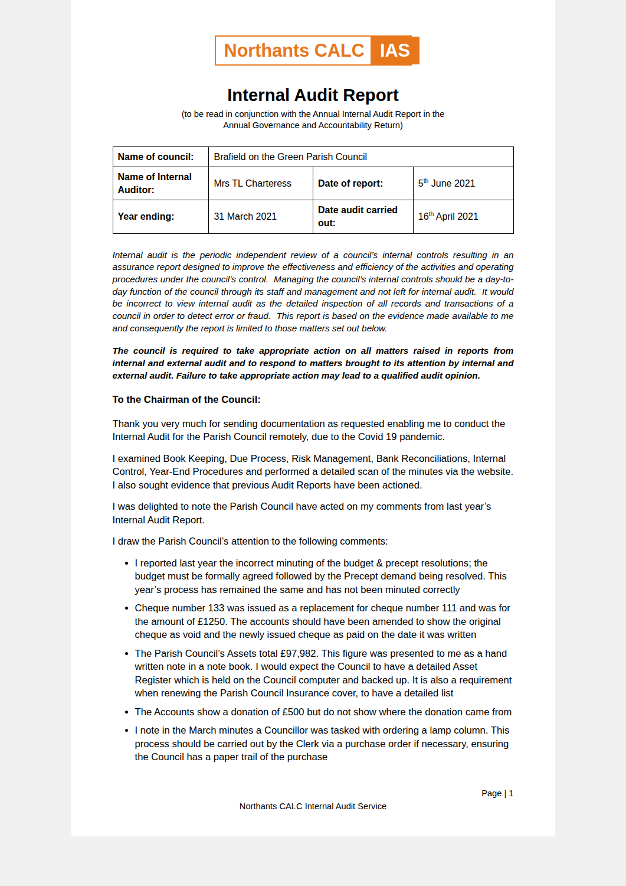Northants CALC
IAS
Internal Audit Report
(to be read in conjunction with the Annual Internal Audit Report in the
Annual Governance and Accountability Return)
| Name of council: | Brafield on the Green Parish Council |
| Name of Internal Auditor: | Mrs TL Charteress | Date of report: | 5 th June 2021 |
| Year ending: | 31 March 2021 | Date audit carried out: | 16 th April 2021 |
Internal audit is the periodic independent review of a council’s internal controls resulting in an assurance report designed to improve the effectiveness and efficiency of the activities and operating procedures under the council’s control. Managing the council’s internal controls should be a day-to-day function of the council through its staff and management and not left for internal audit. It would be incorrect to view internal audit as the detailed inspection of all records and transactions of a council in order to detect error or fraud. This report is based on the evidence made available to me and consequently the report is limited to those matters set out below.
The council is required to take appropriate action on all matters raised in reports from internal and external audit and to respond to matters brought to its attention by internal and external audit. Failure to take appropriate action may lead to a qualified audit opinion.
To the Chairman of the Council:
Thank you very much for sending documentation as requested enabling me to conduct the Internal Audit for the Parish Council remotely, due to the Covid 19 pandemic.
I examined Book Keeping, Due Process, Risk Management, Bank Reconciliations, Internal Control, Year-End Procedures and performed a detailed scan of the minutes via the website. I also sought evidence that previous Audit Reports have been actioned.
I was delighted to note the Parish Council have acted on my comments from last year’s Internal Audit Report.
I draw the Parish Council’s attention to the following comments:
I reported last year the incorrect minuting of the budget & precept resolutions; the budget must be formally agreed followed by the Precept demand being resolved. This year’s process has remained the same and has not been minuted correctly
Cheque number 133 was issued as a replacement for cheque number 111 and was for the amount of £1250. The accounts should have been amended to show the original cheque as void and the newly issued cheque as paid on the date it was written
The Parish Council’s Assets total £97,982. This figure was presented to me as a hand written note in a note book. I would expect the Council to have a detailed Asset Register which is held on the Council computer and backed up. It is also a requirement when renewing the Parish Council Insurance cover, to have a detailed list
The Accounts show a donation of £500 but do not show where the donation came from
I note in the March minutes a Councillor was tasked with ordering a lamp column. This process should be carried out by the Clerk via a purchase order if necessary, ensuring the Council has a paper trail of the purchase
Page | 1
Northants CALC Internal Audit Service